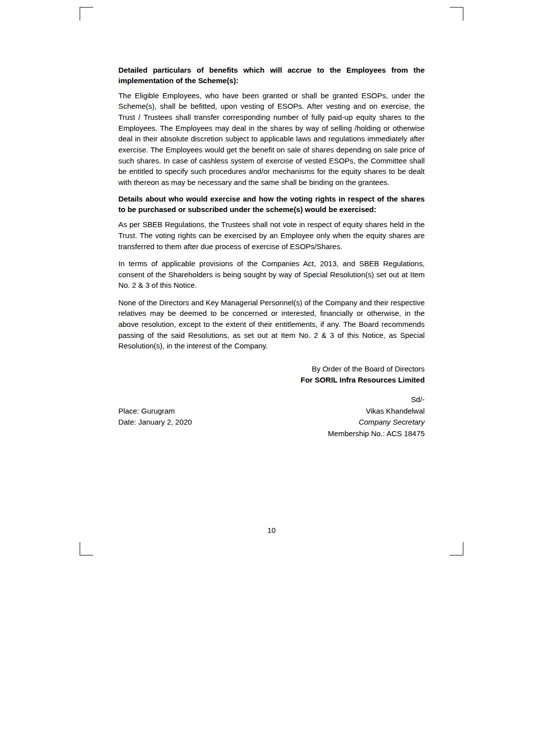Detailed particulars of benefits which will accrue to the Employees from the implementation of the Scheme(s):
The Eligible Employees, who have been granted or shall be granted ESOPs, under the Scheme(s), shall be befitted, upon vesting of ESOPs. After vesting and on exercise, the Trust / Trustees shall transfer corresponding number of fully paid-up equity shares to the Employees. The Employees may deal in the shares by way of selling /holding or otherwise deal in their absolute discretion subject to applicable laws and regulations immediately after exercise. The Employees would get the benefit on sale of shares depending on sale price of such shares. In case of cashless system of exercise of vested ESOPs, the Committee shall be entitled to specify such procedures and/or mechanisms for the equity shares to be dealt with thereon as may be necessary and the same shall be binding on the grantees.
Details about who would exercise and how the voting rights in respect of the shares to be purchased or subscribed under the scheme(s) would be exercised:
As per SBEB Regulations, the Trustees shall not vote in respect of equity shares held in the Trust. The voting rights can be exercised by an Employee only when the equity shares are transferred to them after due process of exercise of ESOPs/Shares.
In terms of applicable provisions of the Companies Act, 2013, and SBEB Regulations, consent of the Shareholders is being sought by way of Special Resolution(s) set out at Item No. 2 & 3 of this Notice.
None of the Directors and Key Managerial Personnel(s) of the Company and their respective relatives may be deemed to be concerned or interested, financially or otherwise, in the above resolution, except to the extent of their entitlements, if any. The Board recommends passing of the said Resolutions, as set out at Item No. 2 & 3 of this Notice, as Special Resolution(s), in the interest of the Company.
By Order of the Board of Directors
For SORIL Infra Resources Limited
Sd/-
Place: Gurugram
Date: January 2, 2020
Vikas Khandelwal
Company Secretary
Membership No.: ACS 18475
10